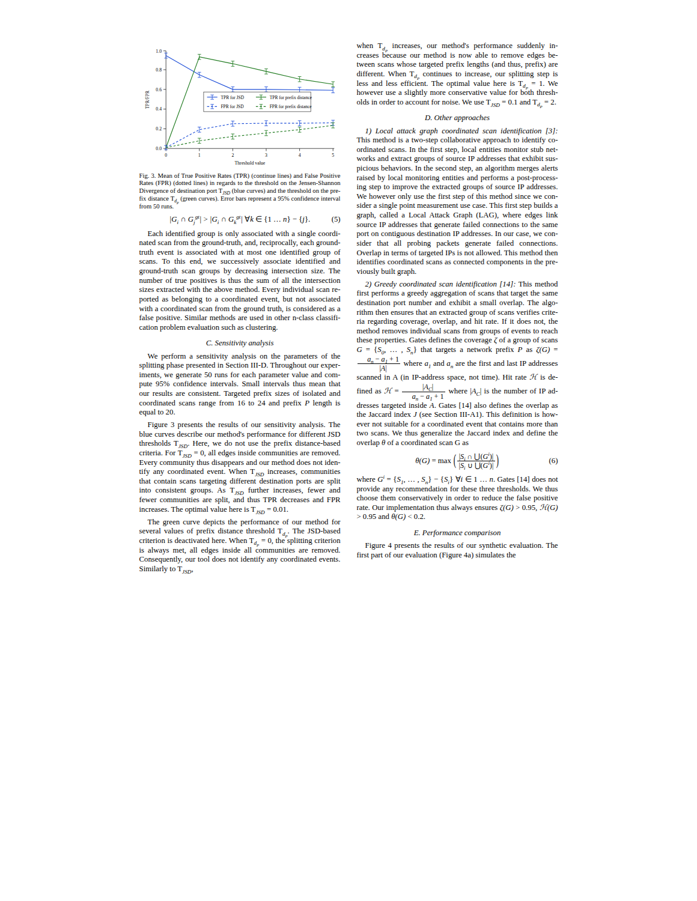0.0 0.2 0.4 0.6 0.8 1.0 0 1 2 3 4 5 Threshold value TPR/FPR TPR for JSD TPR for prefix distance FPR for JSD FPR for prefix distance
Fig. 3. Mean of True Positive Rates (TPR) (continue lines) and False Positive Rates (FPR) (dotted lines) in regards to the threshold on the Jensen-Shannon Divergence of destination port TJSD (blue curves) and the threshold on the prefix distance TdP (green curves). Error bars represent a 95% confidence interval from 50 runs.
|Gi ∩ Gjgt| > |Gi ∩ Gkgt| ∀k ∈ {1 … n} − {j}. (5)
Each identified group is only associated with a single coordinated scan from the ground-truth, and, reciprocally, each ground-truth event is associated with at most one identified group of scans. To this end, we successively associate identified and ground-truth scan groups by decreasing intersection size. The number of true positives is thus the sum of all the intersection sizes extracted with the above method. Every individual scan reported as belonging to a coordinated event, but not associated with a coordinated scan from the ground truth, is considered as a false positive. Similar methods are used in other n-class classification problem evaluation such as clustering.
C. Sensitivity analysis
We perform a sensitivity analysis on the parameters of the splitting phase presented in Section III-D. Throughout our experiments, we generate 50 runs for each parameter value and compute 95% confidence intervals. Small intervals thus mean that our results are consistent. Targeted prefix sizes of isolated and coordinated scans range from 16 to 24 and prefix P length is equal to 20.
Figure 3 presents the results of our sensitivity analysis. The blue curves describe our method's performance for different JSD thresholds TJSD. Here, we do not use the prefix distance-based criteria. For TJSD = 0, all edges inside communities are removed. Every community thus disappears and our method does not identify any coordinated event. When TJSD increases, communities that contain scans targeting different destination ports are split into consistent groups. As TJSD further increases, fewer and fewer communities are split, and thus TPR decreases and FPR increases. The optimal value here is TJSD = 0.01.
The green curve depicts the performance of our method for several values of prefix distance threshold TdP. The JSD-based criterion is deactivated here. When TdP = 0, the splitting criterion is always met, all edges inside all communities are removed. Consequently, our tool does not identify any coordinated events. Similarly to TJSD,
when TdP increases, our method's performance suddenly increases because our method is now able to remove edges between scans whose targeted prefix lengths (and thus, prefix) are different. When TdP continues to increase, our splitting step is less and less efficient. The optimal value here is TdP = 1. We however use a slightly more conservative value for both thresholds in order to account for noise. We use TJSD = 0.1 and TdP = 2.
D. Other approaches
1) Local attack graph coordinated scan identification [3]: This method is a two-step collaborative approach to identify coordinated scans. In the first step, local entities monitor stub networks and extract groups of source IP addresses that exhibit suspicious behaviors. In the second step, an algorithm merges alerts raised by local monitoring entities and performs a post-processing step to improve the extracted groups of source IP addresses. We however only use the first step of this method since we consider a single point measurement use case. This first step builds a graph, called a Local Attack Graph (LAG), where edges link source IP addresses that generate failed connections to the same port on contiguous destination IP addresses. In our case, we consider that all probing packets generate failed connections. Overlap in terms of targeted IPs is not allowed. This method then identifies coordinated scans as connected components in the previously built graph.
2) Greedy coordinated scan identification [14]: This method first performs a greedy aggregation of scans that target the same destination port number and exhibit a small overlap. The algorithm then ensures that an extracted group of scans verifies criteria regarding coverage, overlap, and hit rate. If it does not, the method removes individual scans from groups of events to reach these properties. Gates defines the coverage ζ of a group of scans G = {S0, … , Sn} that targets a network prefix P as ζ(G) = an − a1 + 1|A| where a1 and an are the first and last IP addresses scanned in A (in IP-address space, not time). Hit rate ℋ is defined as ℋ = |AC|an − a1 + 1 where |AC| is the number of IP addresses targeted inside A. Gates [14] also defines the overlap as the Jaccard index J (see Section III-A1). This definition is however not suitable for a coordinated event that contains more than two scans. We thus generalize the Jaccard index and define the overlap θ of a coordinated scan G as
θ(G) = max (|Si ∩ ⋃(Gi)||Si ∪ ⋃(Gi)|) (6)
where Gi = {S1, … , Sn} − {Si} ∀i ∈ 1 … n. Gates [14] does not provide any recommendation for these three thresholds. We thus choose them conservatively in order to reduce the false positive rate. Our implementation thus always ensures ζ(G) > 0.95, ℋ(G) > 0.95 and θ(G) < 0.2.
E. Performance comparison
Figure 4 presents the results of our synthetic evaluation. The first part of our evaluation (Figure 4a) simulates the